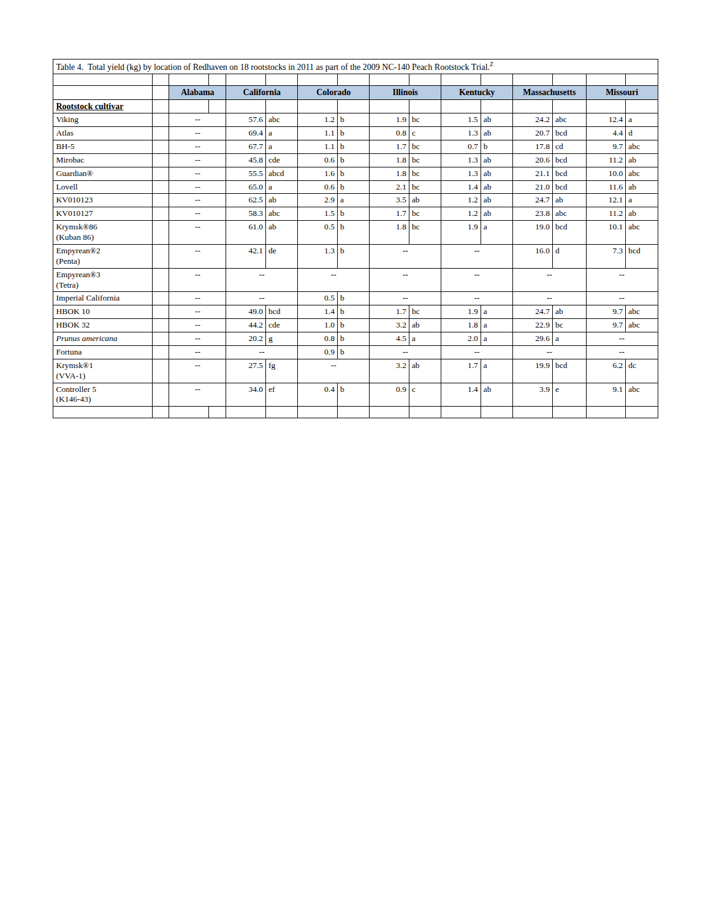| Table 4. Total yield (kg) by location of Redhaven on 18 rootstocks in 2011 as part of the 2009 NC-140 Peach Rootstock Trial. Z |
| | | Alabama | California | Colorado | Illinois | Kentucky | Massachusetts | Missouri |
| Rootstock cultivar | | | | | | | | | | | | | | | |
| Viking | | -- | 57.6 | abc | 1.2 | b | 1.9 | bc | 1.5 | ab | 24.2 | abc | 12.4 | a |
| Atlas | | -- | 69.4 | a | 1.1 | b | 0.8 | c | 1.3 | ab | 20.7 | bcd | 4.4 | d |
| BH-5 | | -- | 67.7 | a | 1.1 | b | 1.7 | bc | 0.7 | b | 17.8 | cd | 9.7 | abc |
| Mirobac | | -- | 45.8 | cde | 0.6 | b | 1.8 | bc | 1.3 | ab | 20.6 | bcd | 11.2 | ab |
| Guardian® | | -- | 55.5 | abcd | 1.6 | b | 1.8 | bc | 1.3 | ab | 21.1 | bcd | 10.0 | abc |
| Lovell | | -- | 65.0 | a | 0.6 | b | 2.1 | bc | 1.4 | ab | 21.0 | bcd | 11.6 | ab |
| KV010123 | | -- | 62.5 | ab | 2.9 | a | 3.5 | ab | 1.2 | ab | 24.7 | ab | 12.1 | a |
| KV010127 | | -- | 58.3 | abc | 1.5 | b | 1.7 | bc | 1.2 | ab | 23.8 | abc | 11.2 | ab |
| Krymsk®86 (Kuban 86) | | -- | 61.0 | ab | 0.5 | b | 1.8 | bc | 1.9 | a | 19.0 | bcd | 10.1 | abc |
| Empyrean®2 (Penta) | | -- | 42.1 | de | 1.3 | b | -- | -- | 16.0 | d | 7.3 | bcd |
| Empyrean®3 (Tetra) | | -- | -- | -- | -- | -- | -- | -- |
| Imperial California | | -- | -- | 0.5 | b | -- | -- | -- | -- |
| HBOK 10 | | -- | 49.0 | bcd | 1.4 | b | 1.7 | bc | 1.9 | a | 24.7 | ab | 9.7 | abc |
| HBOK 32 | | -- | 44.2 | cde | 1.0 | b | 3.2 | ab | 1.8 | a | 22.9 | bc | 9.7 | abc |
| Prunus americana | | -- | 20.2 | g | 0.8 | b | 4.5 | a | 2.0 | a | 29.6 | a | -- |
| Fortuna | | -- | -- | 0.9 | b | -- | -- | -- | -- |
| Krymsk®1 (VVA-1) | | -- | 27.5 | fg | -- | 3.2 | ab | 1.7 | a | 19.9 | bcd | 6.2 | dc |
| Controller 5 (K146-43) | | -- | 34.0 | ef | 0.4 | b | 0.9 | c | 1.4 | ab | 3.9 | e | 9.1 | abc |